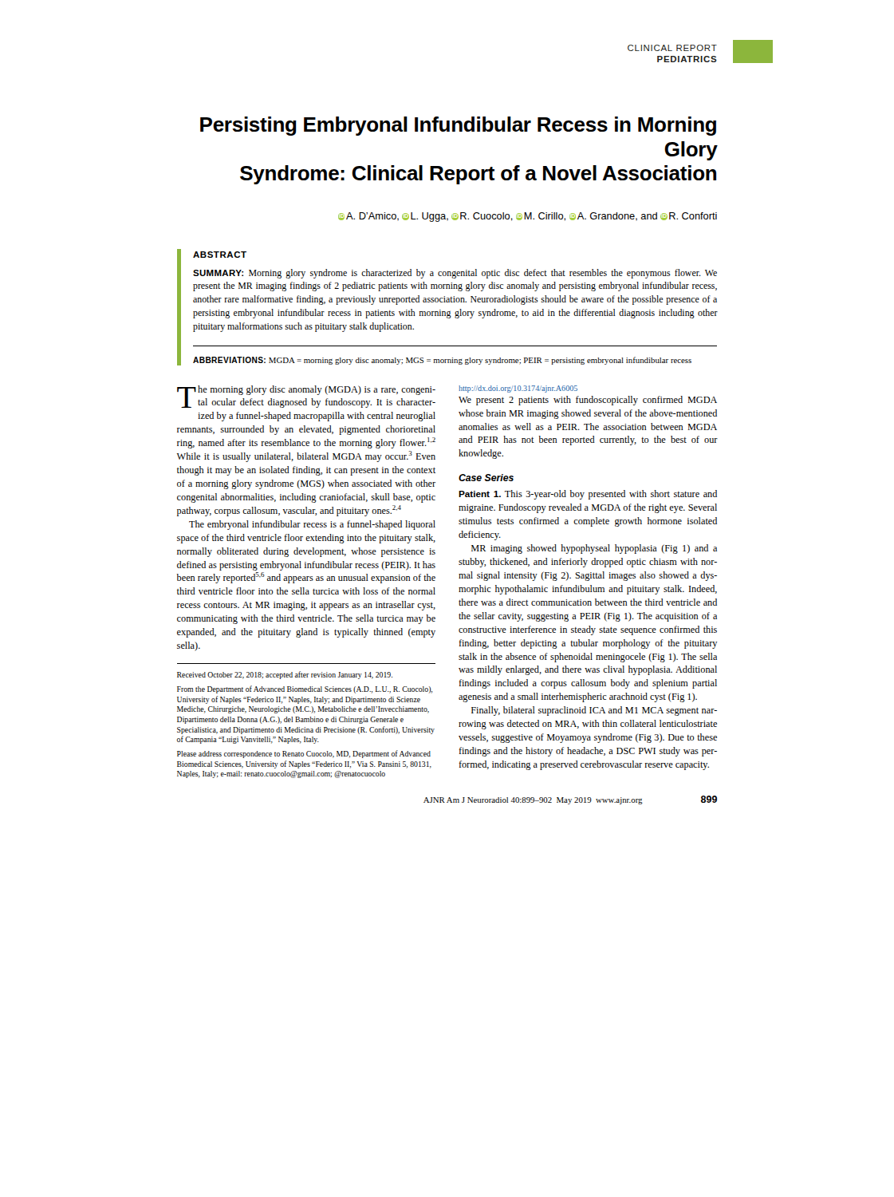CLINICAL REPORT
PEDIATRICS
Persisting Embryonal Infundibular Recess in Morning Glory
Syndrome: Clinical Report of a Novel Association
A. D’Amico, L. Ugga, R. Cuocolo, M. Cirillo, A. Grandone, and R. Conforti
ABSTRACT
SUMMARY: Morning glory syndrome is characterized by a congenital optic disc defect that resembles the eponymous flower. We present the MR imaging findings of 2 pediatric patients with morning glory disc anomaly and persisting embryonal infundibular recess, another rare malformative finding, a previously unreported association. Neuroradiologists should be aware of the possible presence of a persisting embryonal infundibular recess in patients with morning glory syndrome, to aid in the differential diagnosis including other pituitary malformations such as pituitary stalk duplication.
ABBREVIATIONS: MGDA = morning glory disc anomaly; MGS = morning glory syndrome; PEIR = persisting embryonal infundibular recess
The morning glory disc anomaly (MGDA) is a rare, congenital ocular defect diagnosed by fundoscopy. It is characterized by a funnel-shaped macropapilla with central neuroglial remnants, surrounded by an elevated, pigmented chorioretinal ring, named after its resemblance to the morning glory flower.1,2 While it is usually unilateral, bilateral MGDA may occur.3 Even though it may be an isolated finding, it can present in the context of a morning glory syndrome (MGS) when associated with other congenital abnormalities, including craniofacial, skull base, optic pathway, corpus callosum, vascular, and pituitary ones.2,4
The embryonal infundibular recess is a funnel-shaped liquoral space of the third ventricle floor extending into the pituitary stalk, normally obliterated during development, whose persistence is defined as persisting embryonal infundibular recess (PEIR). It has been rarely reported5,6 and appears as an unusual expansion of the third ventricle floor into the sella turcica with loss of the normal recess contours. At MR imaging, it appears as an intrasellar cyst, communicating with the third ventricle. The sella turcica may be expanded, and the pituitary gland is typically thinned (empty sella).
Received October 22, 2018; accepted after revision January 14, 2019.
From the Department of Advanced Biomedical Sciences (A.D., L.U., R. Cuocolo), University of Naples “Federico II,” Naples, Italy; and Dipartimento di Scienze Mediche, Chirurgiche, Neurologiche (M.C.), Metaboliche e dell’Invecchiamento, Dipartimento della Donna (A.G.), del Bambino e di Chirurgia Generale e Specialistica, and Dipartimento di Medicina di Precisione (R. Conforti), University of Campania “Luigi Vanvitelli,” Naples, Italy.
Please address correspondence to Renato Cuocolo, MD, Department of Advanced Biomedical Sciences, University of Naples “Federico II,” Via S. Pansini 5, 80131, Naples, Italy; e-mail: renato.cuocolo@gmail.com; @renatocuocolo
http://dx.doi.org/10.3174/ajnr.A6005
We present 2 patients with fundoscopically confirmed MGDA whose brain MR imaging showed several of the above-mentioned anomalies as well as a PEIR. The association between MGDA and PEIR has not been reported currently, to the best of our knowledge.
Case Series
Patient 1. This 3-year-old boy presented with short stature and migraine. Fundoscopy revealed a MGDA of the right eye. Several stimulus tests confirmed a complete growth hormone isolated deficiency.
MR imaging showed hypophyseal hypoplasia (Fig 1) and a stubby, thickened, and inferiorly dropped optic chiasm with normal signal intensity (Fig 2). Sagittal images also showed a dysmorphic hypothalamic infundibulum and pituitary stalk. Indeed, there was a direct communication between the third ventricle and the sellar cavity, suggesting a PEIR (Fig 1). The acquisition of a constructive interference in steady state sequence confirmed this finding, better depicting a tubular morphology of the pituitary stalk in the absence of sphenoidal meningocele (Fig 1). The sella was mildly enlarged, and there was clival hypoplasia. Additional findings included a corpus callosum body and splenium partial agenesis and a small interhemispheric arachnoid cyst (Fig 1).
Finally, bilateral supraclinoid ICA and M1 MCA segment narrowing was detected on MRA, with thin collateral lenticulostriate vessels, suggestive of Moyamoya syndrome (Fig 3). Due to these findings and the history of headache, a DSC PWI study was performed, indicating a preserved cerebrovascular reserve capacity.
AJNR Am J Neuroradiol 40:899–902 May 2019 www.ajnr.org
899